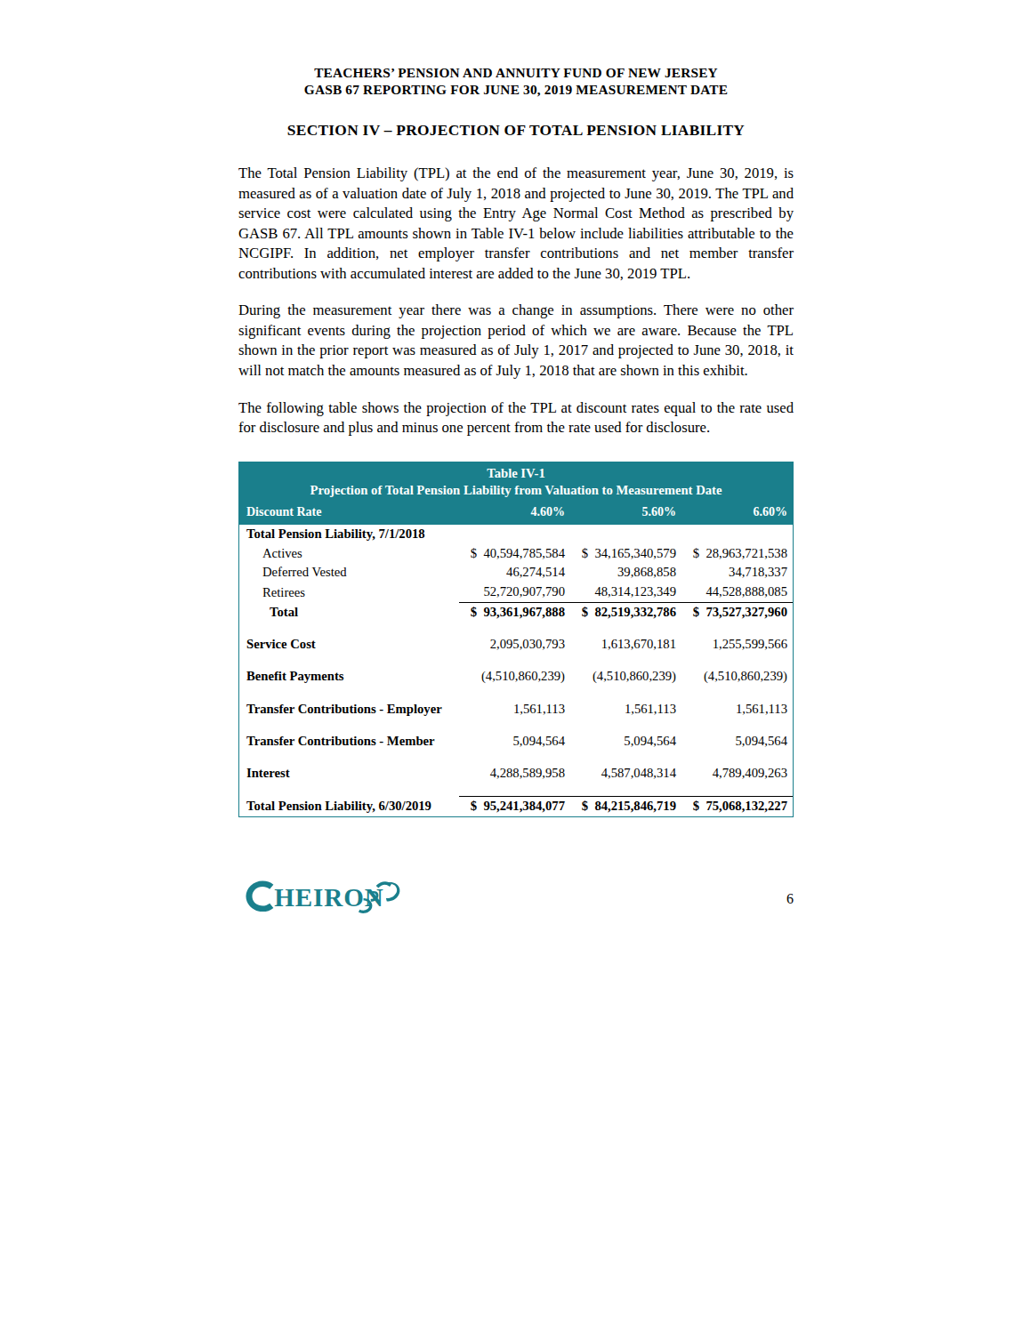TEACHERS’ PENSION AND ANNUITY FUND OF NEW JERSEY
GASB 67 REPORTING FOR JUNE 30, 2019 MEASUREMENT DATE
SECTION IV – PROJECTION OF TOTAL PENSION LIABILITY
The Total Pension Liability (TPL) at the end of the measurement year, June 30, 2019, is measured as of a valuation date of July 1, 2018 and projected to June 30, 2019. The TPL and service cost were calculated using the Entry Age Normal Cost Method as prescribed by GASB 67. All TPL amounts shown in Table IV-1 below include liabilities attributable to the NCGIPF. In addition, net employer transfer contributions and net member transfer contributions with accumulated interest are added to the June 30, 2019 TPL.
During the measurement year there was a change in assumptions. There were no other significant events during the projection period of which we are aware. Because the TPL shown in the prior report was measured as of July 1, 2017 and projected to June 30, 2018, it will not match the amounts measured as of July 1, 2018 that are shown in this exhibit.
The following table shows the projection of the TPL at discount rates equal to the rate used for disclosure and plus and minus one percent from the rate used for disclosure.
Table IV-1 Projection of Total Pension Liability from Valuation to Measurement Date
| Discount Rate | 4.60% | 5.60% | 6.60% |
| --- | --- | --- | --- |
| Total Pension Liability, 7/1/2018 | | | |
| Actives | $ 40,594,785,584 | $ 34,165,340,579 | $ 28,963,721,538 |
| Deferred Vested | 46,274,514 | 39,868,858 | 34,718,337 |
| Retirees | 52,720,907,790 | 48,314,123,349 | 44,528,888,085 |
| Total | $ 93,361,967,888 | $ 82,519,332,786 | $ 73,527,327,960 |
| Service Cost | 2,095,030,793 | 1,613,670,181 | 1,255,599,566 |
| Benefit Payments | (4,510,860,239) | (4,510,860,239) | (4,510,860,239) |
| Transfer Contributions - Employer | 1,561,113 | 1,561,113 | 1,561,113 |
| Transfer Contributions - Member | 5,094,564 | 5,094,564 | 5,094,564 |
| Interest | 4,288,589,958 | 4,587,048,314 | 4,789,409,263 |
| Total Pension Liability, 6/30/2019 | $ 95,241,384,077 | $ 84,215,846,719 | $ 75,068,132,227 |
HEIRON
6